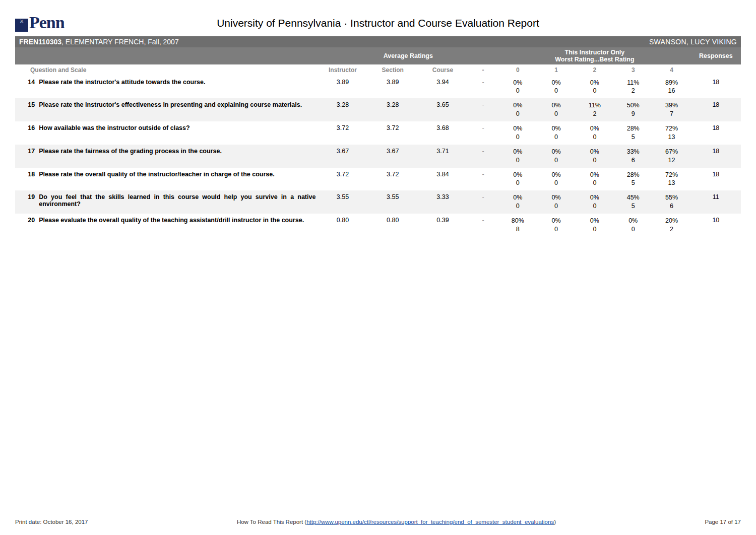⚔Penn
University of Pennsylvania · Instructor and Course Evaluation Report
FREN110303, ELEMENTARY FRENCH, Fall, 2007
SWANSON, LUCY VIKING
| | Average Ratings | This Instructor Only Worst Rating...Best Rating | Responses |
| --- | --- | --- | --- |
| Question and Scale | Instructor | Section | Course | - | 0 | 1 | 2 | 3 | 4 | |
| 14 | Please rate the instructor's attitude towards the course. | 3.89 | 3.89 | 3.94 | - | 0% 0 | 0% 0 | 0% 0 | 11% 2 | 89% 16 | 18 |
| 15 | Please rate the instructor's effectiveness in presenting and explaining course materials. | 3.28 | 3.28 | 3.65 | - | 0% 0 | 0% 0 | 11% 2 | 50% 9 | 39% 7 | 18 |
| 16 | How available was the instructor outside of class? | 3.72 | 3.72 | 3.68 | - | 0% 0 | 0% 0 | 0% 0 | 28% 5 | 72% 13 | 18 |
| 17 | Please rate the fairness of the grading process in the course. | 3.67 | 3.67 | 3.71 | - | 0% 0 | 0% 0 | 0% 0 | 33% 6 | 67% 12 | 18 |
| 18 | Please rate the overall quality of the instructor/teacher in charge of the course. | 3.72 | 3.72 | 3.84 | - | 0% 0 | 0% 0 | 0% 0 | 28% 5 | 72% 13 | 18 |
| 19 | Do you feel that the skills learned in this course would help you survive in a native environment? | 3.55 | 3.55 | 3.33 | - | 0% 0 | 0% 0 | 0% 0 | 45% 5 | 55% 6 | 11 |
| 20 | Please evaluate the overall quality of the teaching assistant/drill instructor in the course. | 0.80 | 0.80 | 0.39 | - | 80% 8 | 0% 0 | 0% 0 | 0% 0 | 20% 2 | 10 |
Print date: October 16, 2017
How To Read This Report (http://www.upenn.edu/ctl/resources/support_for_teaching/end_of_semester_student_evaluations)
Page 17 of 17